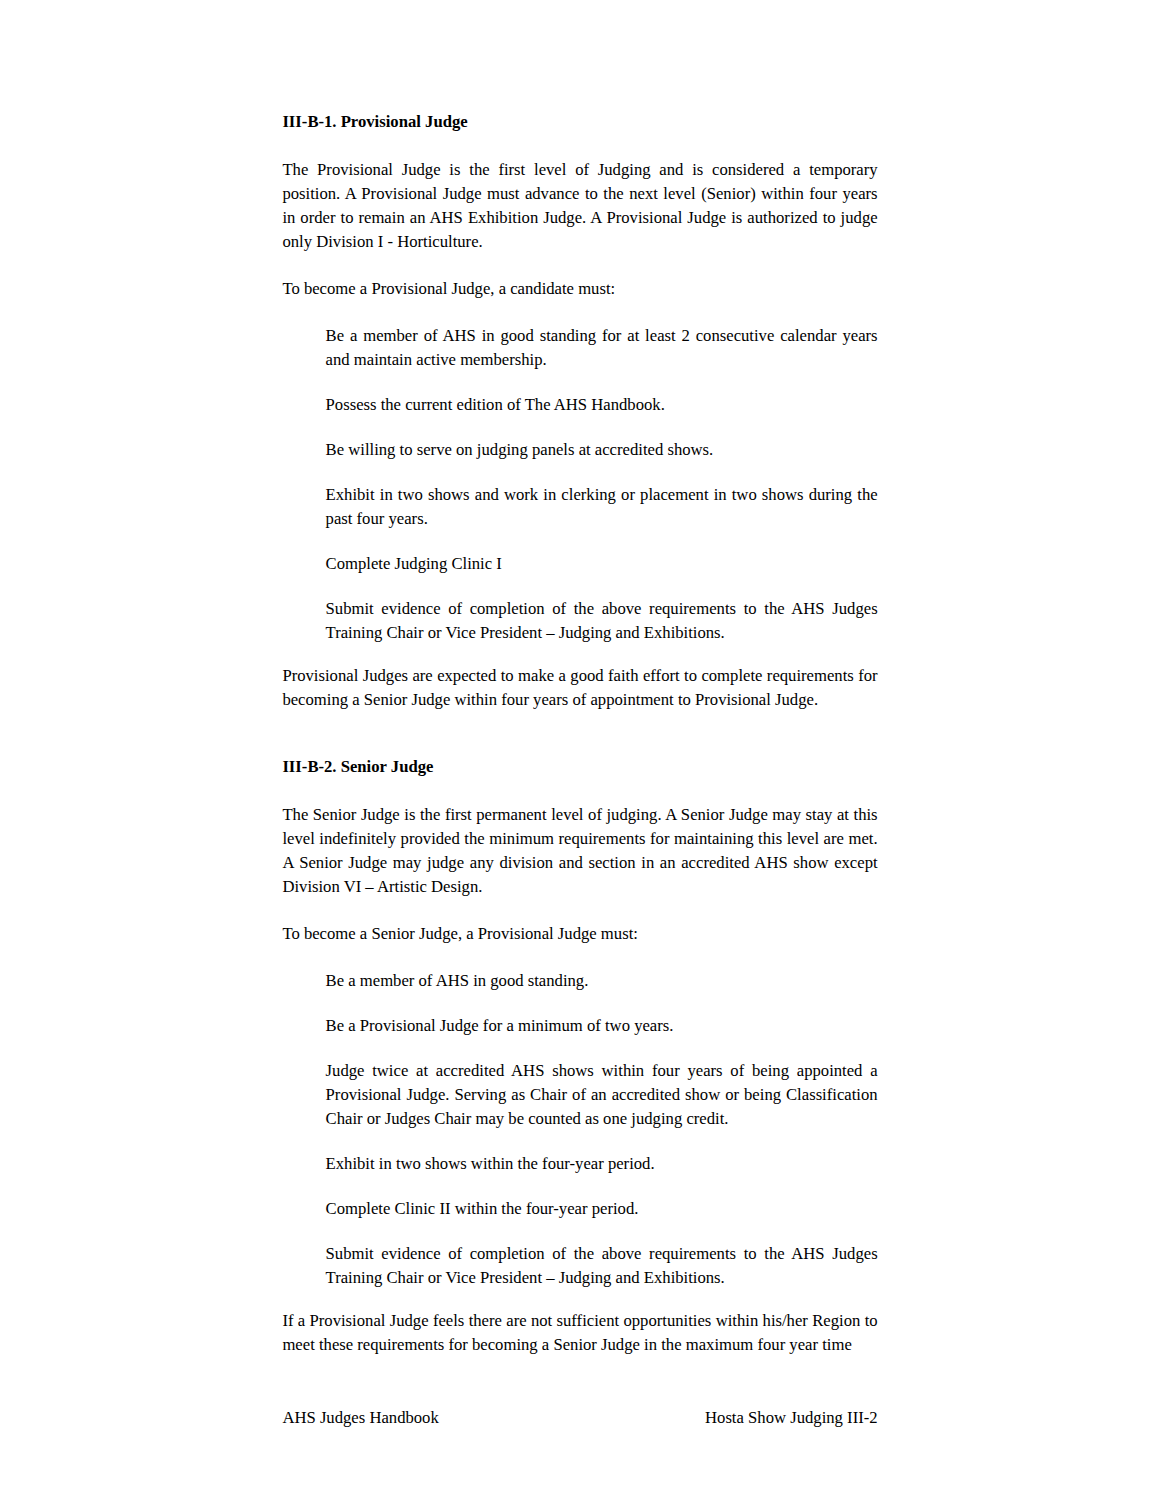III-B-1. Provisional Judge
The Provisional Judge is the first level of Judging and is considered a temporary position. A Provisional Judge must advance to the next level (Senior) within four years in order to remain an AHS Exhibition Judge. A Provisional Judge is authorized to judge only Division I - Horticulture.
To become a Provisional Judge, a candidate must:
Be a member of AHS in good standing for at least 2 consecutive calendar years and maintain active membership.
Possess the current edition of The AHS Handbook.
Be willing to serve on judging panels at accredited shows.
Exhibit in two shows and work in clerking or placement in two shows during the past four years.
Complete Judging Clinic I
Submit evidence of completion of the above requirements to the AHS Judges Training Chair or Vice President – Judging and Exhibitions.
Provisional Judges are expected to make a good faith effort to complete requirements for becoming a Senior Judge within four years of appointment to Provisional Judge.
III-B-2. Senior Judge
The Senior Judge is the first permanent level of judging. A Senior Judge may stay at this level indefinitely provided the minimum requirements for maintaining this level are met. A Senior Judge may judge any division and section in an accredited AHS show except Division VI – Artistic Design.
To become a Senior Judge, a Provisional Judge must:
Be a member of AHS in good standing.
Be a Provisional Judge for a minimum of two years.
Judge twice at accredited AHS shows within four years of being appointed a Provisional Judge. Serving as Chair of an accredited show or being Classification Chair or Judges Chair may be counted as one judging credit.
Exhibit in two shows within the four-year period.
Complete Clinic II within the four-year period.
Submit evidence of completion of the above requirements to the AHS Judges Training Chair or Vice President – Judging and Exhibitions.
If a Provisional Judge feels there are not sufficient opportunities within his/her Region to meet these requirements for becoming a Senior Judge in the maximum four year time
AHS Judges Handbook Hosta Show Judging III-2